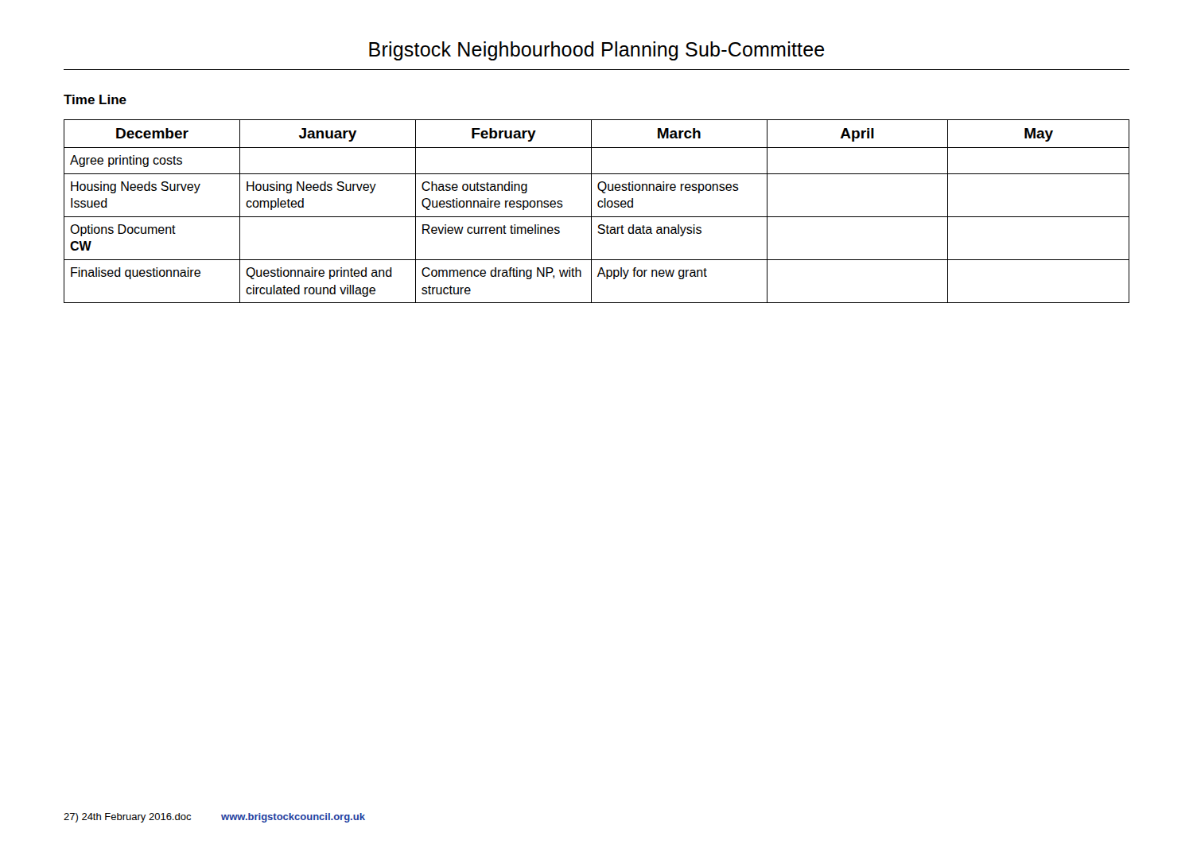Brigstock Neighbourhood Planning Sub-Committee
Time Line
| December | January | February | March | April | May |
| --- | --- | --- | --- | --- | --- |
| Agree printing costs | | | | | |
| Housing Needs Survey Issued | Housing Needs Survey completed | Chase outstanding Questionnaire responses | Questionnaire responses closed | | |
| Options Document CW | | Review current timelines | Start data analysis | | |
| Finalised questionnaire | Questionnaire printed and circulated round village | Commence drafting NP, with structure | Apply for new grant | | |
27) 24th February 2016.doc www.brigstockcouncil.org.uk